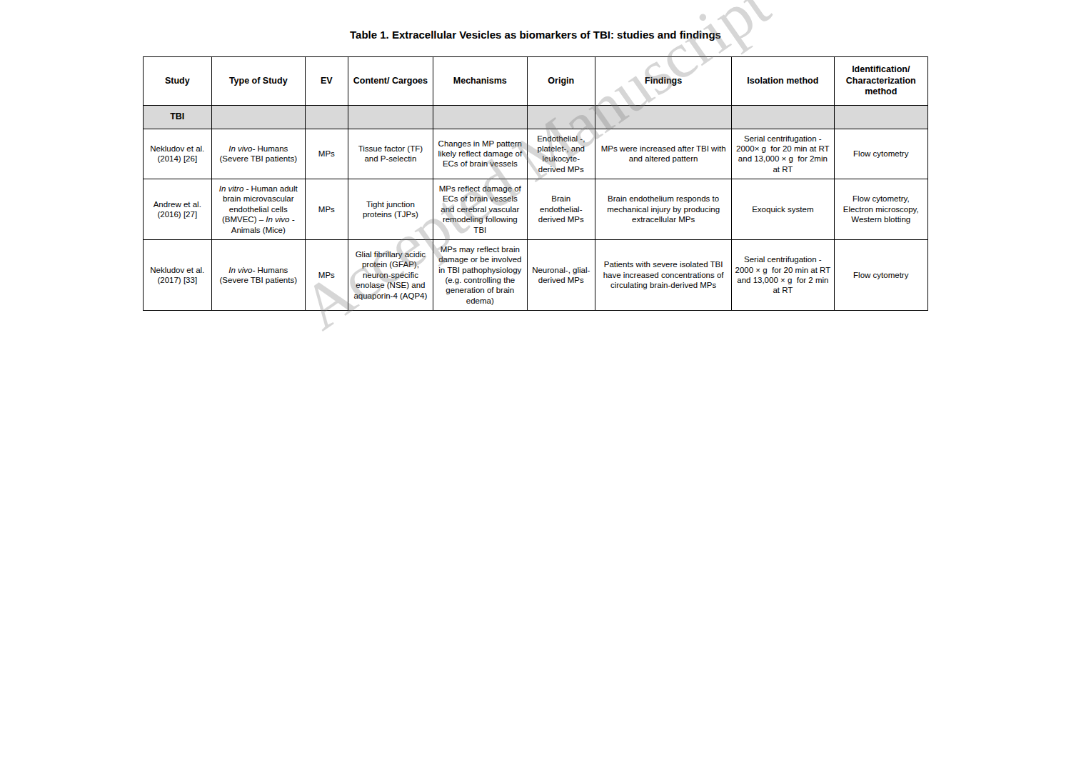Table 1. Extracellular Vesicles as biomarkers of TBI: studies and findings
Accepted Manuscript
| Study | Type of Study | EV | Content/ Cargoes | Mechanisms | Origin | Findings | Isolation method | Identification/ Characterization method |
| --- | --- | --- | --- | --- | --- | --- | --- | --- |
| TBI | | | | | | | | |
| Nekludov et al. (2014) [26] | In vivo- Humans (Severe TBI patients) | MPs | Tissue factor (TF) and P-selectin | Changes in MP pattern likely reflect damage of ECs of brain vessels | Endothelial -, platelet-, and leukocyte-derived MPs | MPs were increased after TBI with and altered pattern | Serial centrifugation - 2000× g for 20 min at RT and 13,000 × g for 2min at RT | Flow cytometry |
| Andrew et al. (2016) [27] | In vitro - Human adult brain microvascular endothelial cells (BMVEC) – In vivo - Animals (Mice) | MPs | Tight junction proteins (TJPs) | MPs reflect damage of ECs of brain vessels and cerebral vascular remodeling following TBI | Brain endothelial-derived MPs | Brain endothelium responds to mechanical injury by producing extracellular MPs | Exoquick system | Flow cytometry, Electron microscopy, Western blotting |
| Nekludov et al. (2017) [33] | In vivo- Humans (Severe TBI patients) | MPs | Glial fibrillary acidic protein (GFAP), neuron-specific enolase (NSE) and aquaporin-4 (AQP4) | MPs may reflect brain damage or be involved in TBI pathophysiology (e.g. controlling the generation of brain edema) | Neuronal-, glial-derived MPs | Patients with severe isolated TBI have increased concentrations of circulating brain-derived MPs | Serial centrifugation - 2000 × g for 20 min at RT and 13,000 × g for 2 min at RT | Flow cytometry |